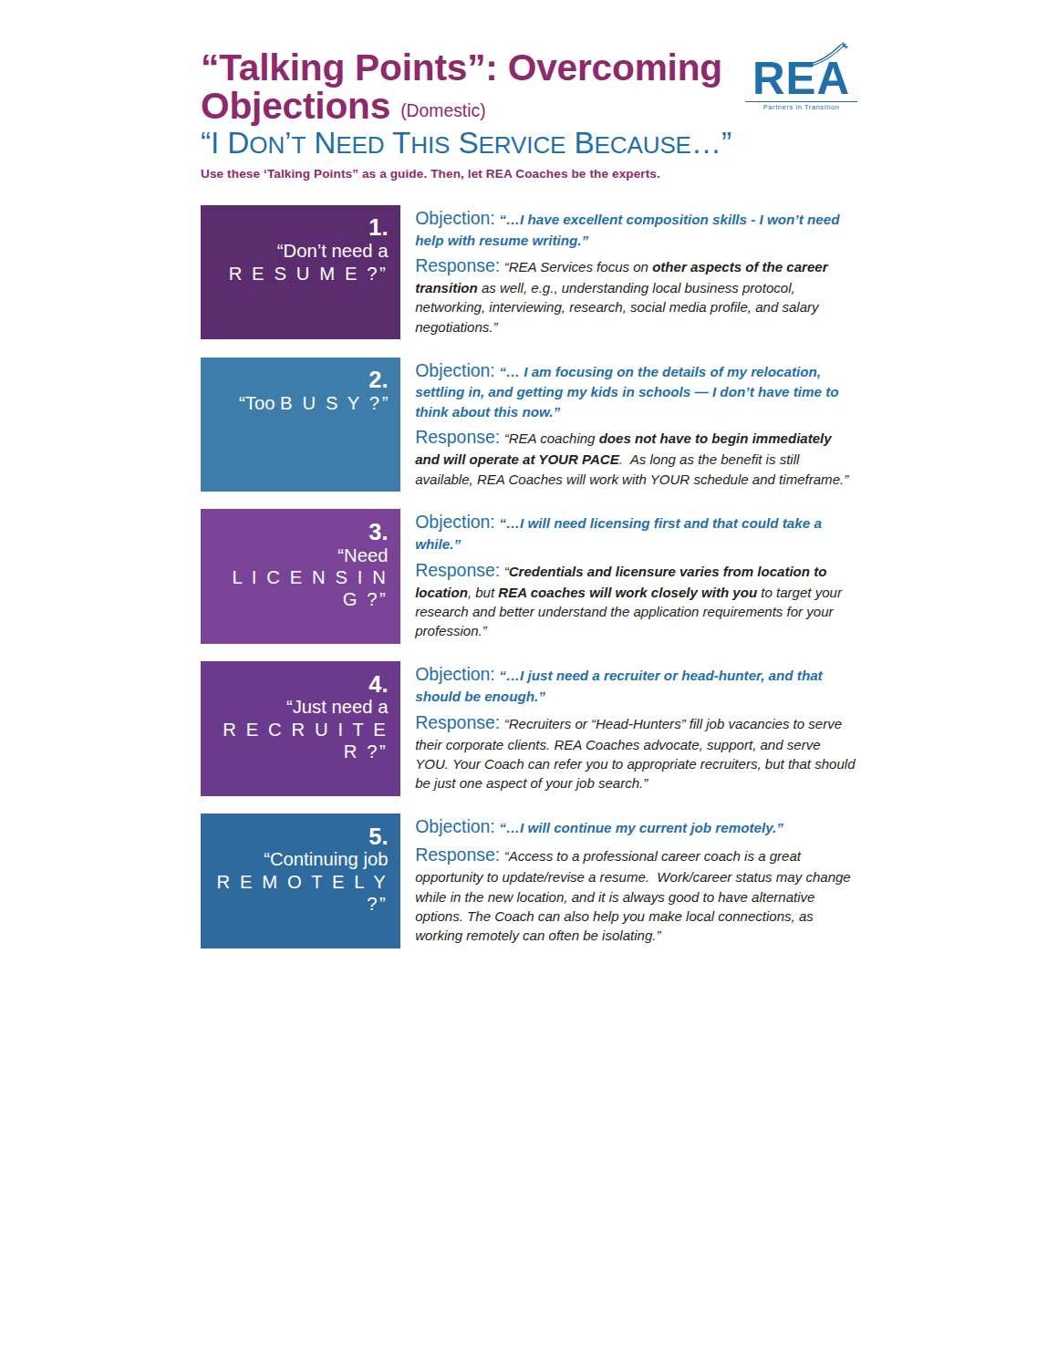REA Partners in Transition
“Talking Points”: Overcoming Objections (Domestic)
“I DON’T NEED THIS SERVICE BECAUSE…”
Use these ‘Talking Points” as a guide. Then, let REA Coaches be the experts.
1. “Don’t need a R E S U M E ?”
Objection: “…I have excellent composition skills - I won’t need help with resume writing.”
Response: “REA Services focus on other aspects of the career transition as well, e.g., understanding local business protocol, networking, interviewing, research, social media profile, and salary negotiations.”
2. “Too B U S Y ?”
Objection: “… I am focusing on the details of my relocation, settling in, and getting my kids in schools — I don’t have time to think about this now.”
Response: “REA coaching does not have to begin immediately and will operate at YOUR PACE. As long as the benefit is still available, REA Coaches will work with YOUR schedule and timeframe.”
3. “Need L I C E N S I N G ?”
Objection: “…I will need licensing first and that could take a while.”
Response: “Credentials and licensure varies from location to location, but REA coaches will work closely with you to target your research and better understand the application requirements for your profession.”
4. “Just need a R E C R U I T E R ?”
Objection: “…I just need a recruiter or head-hunter, and that should be enough.”
Response: “Recruiters or “Head-Hunters” fill job vacancies to serve their corporate clients. REA Coaches advocate, support, and serve YOU. Your Coach can refer you to appropriate recruiters, but that should be just one aspect of your job search.”
5. “Continuing job R E M O T E L Y ?”
Objection: “…I will continue my current job remotely.”
Response: “Access to a professional career coach is a great opportunity to update/revise a resume. Work/career status may change while in the new location, and it is always good to have alternative options. The Coach can also help you make local connections, as working remotely can often be isolating.”